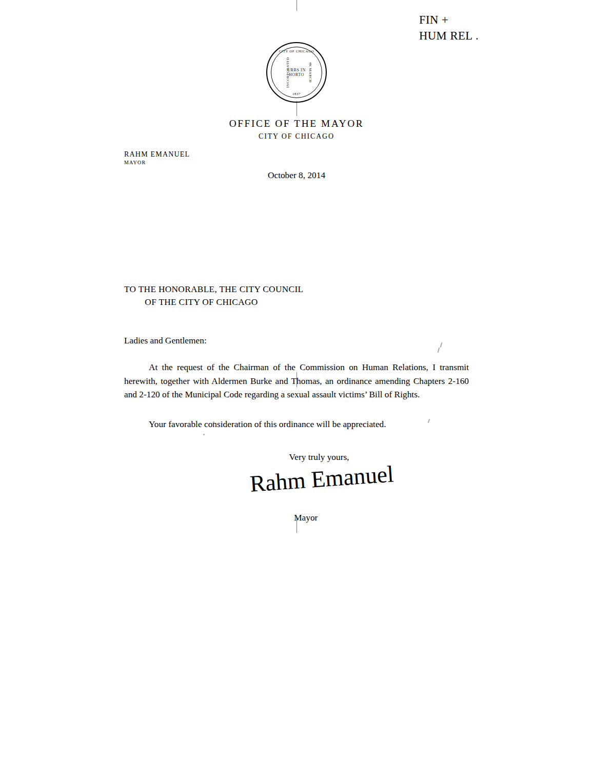FIN +
HUM REL .
CITY OF CHICAGO INCORPORATED 4K MARCH 1837 URBS IN
HORTO
OFFICE OF THE MAYOR
CITY OF CHICAGO
RAHM EMANUEL
MAYOR
October 8, 2014
TO THE HONORABLE, THE CITY COUNCIL
OF THE CITY OF CHICAGO
Ladies and Gentlemen:
At the request of the Chairman of the Commission on Human Relations, I transmit herewith, together with Aldermen Burke and Thomas, an ordinance amending Chapters 2-160 and 2-120 of the Municipal Code regarding a sexual assault victims’ Bill of Rights.
Your favorable consideration of this ordinance will be appreciated.
Very truly yours,
Rahm Emanuel
Mayor